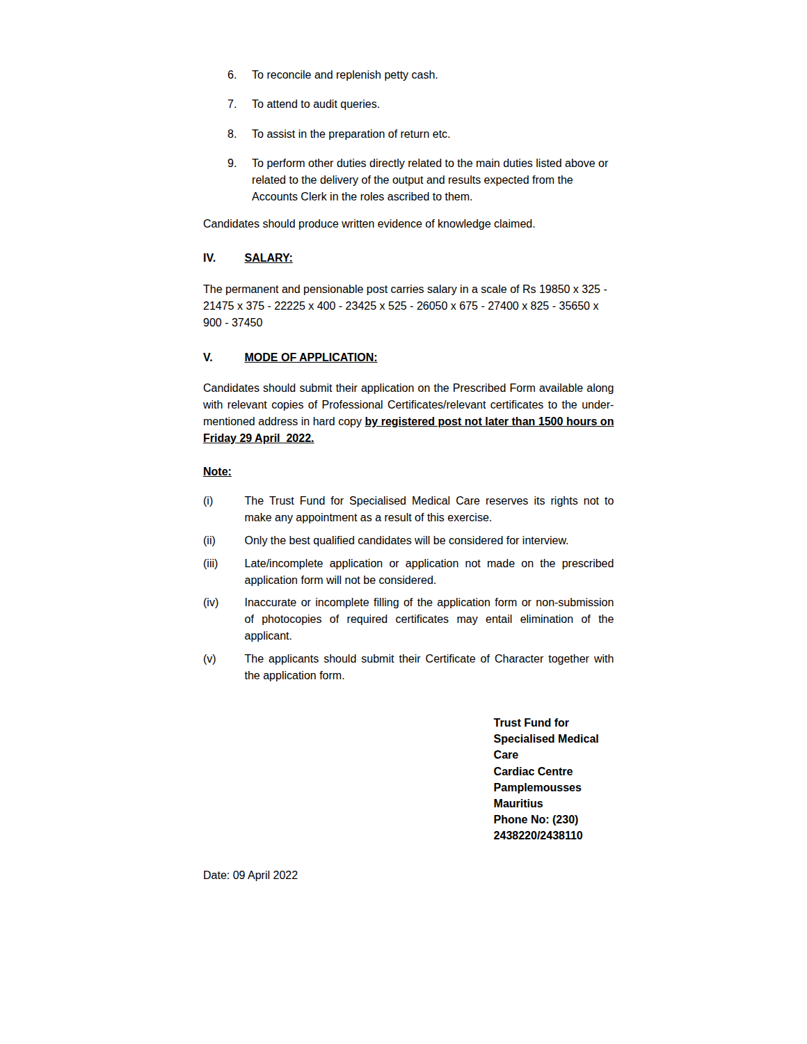To reconcile and replenish petty cash.
To attend to audit queries.
To assist in the preparation of return etc.
To perform other duties directly related to the main duties listed above or related to the delivery of the output and results expected from the Accounts Clerk in the roles ascribed to them.
Candidates should produce written evidence of knowledge claimed.
IV. SALARY:
The permanent and pensionable post carries salary in a scale of Rs 19850 x 325 - 21475 x 375 - 22225 x 400 - 23425 x 525 - 26050 x 675 - 27400 x 825 - 35650 x 900 - 37450
V. MODE OF APPLICATION:
Candidates should submit their application on the Prescribed Form available along with relevant copies of Professional Certificates/relevant certificates to the under-mentioned address in hard copy by registered post not later than 1500 hours on Friday 29 April 2022.
Note:
| (i) | The Trust Fund for Specialised Medical Care reserves its rights not to make any appointment as a result of this exercise. |
| (ii) | Only the best qualified candidates will be considered for interview. |
| (iii) | Late/incomplete application or application not made on the prescribed application form will not be considered. |
| (iv) | Inaccurate or incomplete filling of the application form or non-submission of photocopies of required certificates may entail elimination of the applicant. |
| (v) | The applicants should submit their Certificate of Character together with the application form. |
Trust Fund for Specialised Medical Care
Cardiac Centre
Pamplemousses
Mauritius
Phone No: (230) 2438220/2438110
Date: 09 April 2022